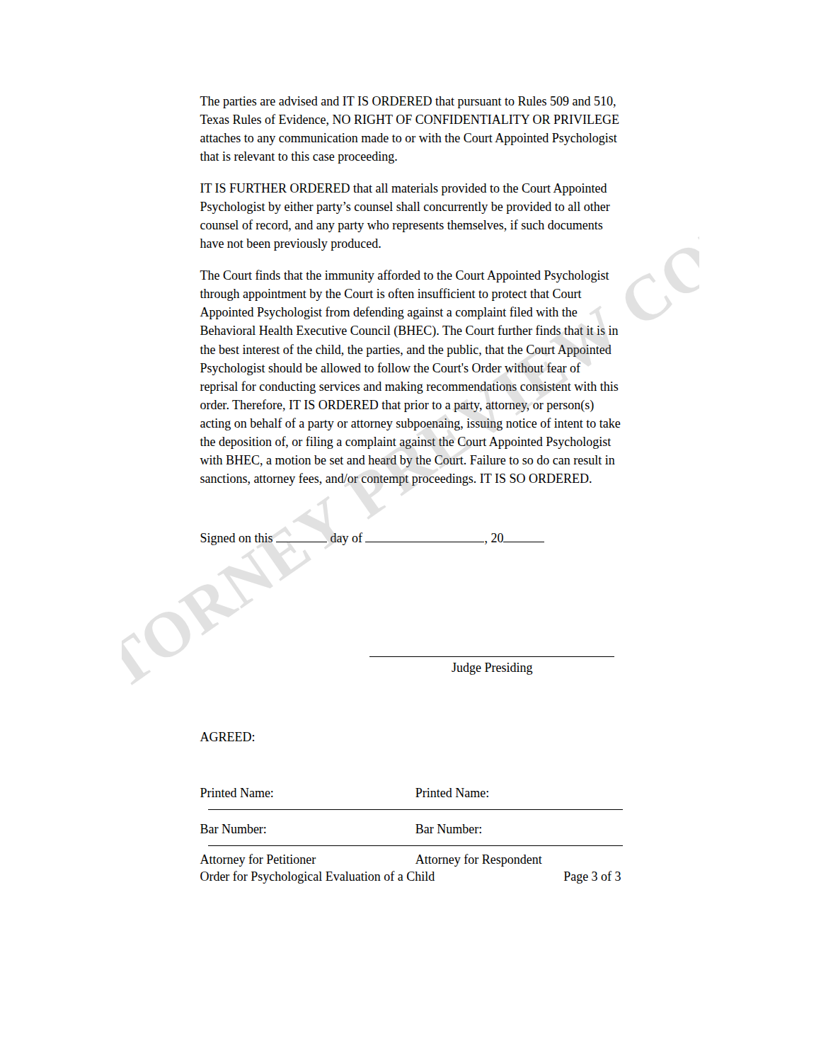ATTORNEY PREVIEW COPY
The parties are advised and IT IS ORDERED that pursuant to Rules 509 and 510, Texas Rules of Evidence, NO RIGHT OF CONFIDENTIALITY OR PRIVILEGE attaches to any communication made to or with the Court Appointed Psychologist that is relevant to this case proceeding.
IT IS FURTHER ORDERED that all materials provided to the Court Appointed Psychologist by either party’s counsel shall concurrently be provided to all other counsel of record, and any party who represents themselves, if such documents have not been previously produced.
The Court finds that the immunity afforded to the Court Appointed Psychologist through appointment by the Court is often insufficient to protect that Court Appointed Psychologist from defending against a complaint filed with the Behavioral Health Executive Council (BHEC). The Court further finds that it is in the best interest of the child, the parties, and the public, that the Court Appointed Psychologist should be allowed to follow the Court's Order without fear of reprisal for conducting services and making recommendations consistent with this order. Therefore, IT IS ORDERED that prior to a party, attorney, or person(s) acting on behalf of a party or attorney subpoenaing, issuing notice of intent to take the deposition of, or filing a complaint against the Court Appointed Psychologist with BHEC, a motion be set and heard by the Court. Failure to so do can result in sanctions, attorney fees, and/or contempt proceedings. IT IS SO ORDERED.
Signed on this day of , 20
Judge Presiding
AGREED:
| Printed Name: Bar Number: Attorney for Petitioner | Printed Name: Bar Number: Attorney for Respondent |
Order for Psychological Evaluation of a Child Page 3 of 3